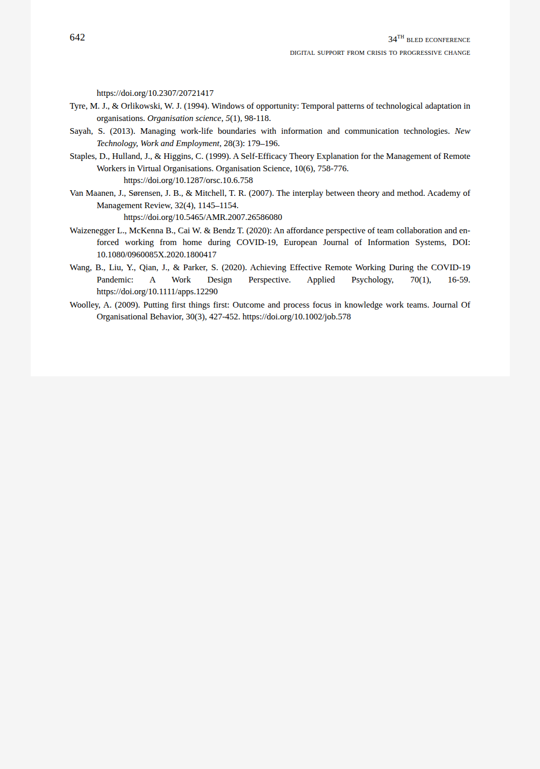642
34th Bled eConference Digital Support from Crisis to Progressive Change
https://doi.org/10.2307/20721417
Tyre, M. J., & Orlikowski, W. J. (1994). Windows of opportunity: Temporal patterns of technological adaptation in organisations. Organisation science, 5(1), 98-118.
Sayah, S. (2013). Managing work-life boundaries with information and communication technologies. New Technology, Work and Employment, 28(3): 179–196.
Staples, D., Hulland, J., & Higgins, C. (1999). A Self-Efficacy Theory Explanation for the Management of Remote Workers in Virtual Organisations. Organisation Science, 10(6), 758-776. https://doi.org/10.1287/orsc.10.6.758
Van Maanen, J., Sørensen, J. B., & Mitchell, T. R. (2007). The interplay between theory and method. Academy of Management Review, 32(4), 1145–1154. https://doi.org/10.5465/AMR.2007.26586080
Waizenegger L., McKenna B., Cai W. & Bendz T. (2020): An affordance perspective of team collaboration and enforced working from home during COVID-19, European Journal of Information Systems, DOI: 10.1080/0960085X.2020.1800417
Wang, B., Liu, Y., Qian, J., & Parker, S. (2020). Achieving Effective Remote Working During the COVID‐19 Pandemic: A Work Design Perspective. Applied Psychology, 70(1), 16-59. https://doi.org/10.1111/apps.12290
Woolley, A. (2009). Putting first things first: Outcome and process focus in knowledge work teams. Journal Of Organisational Behavior, 30(3), 427-452. https://doi.org/10.1002/job.578